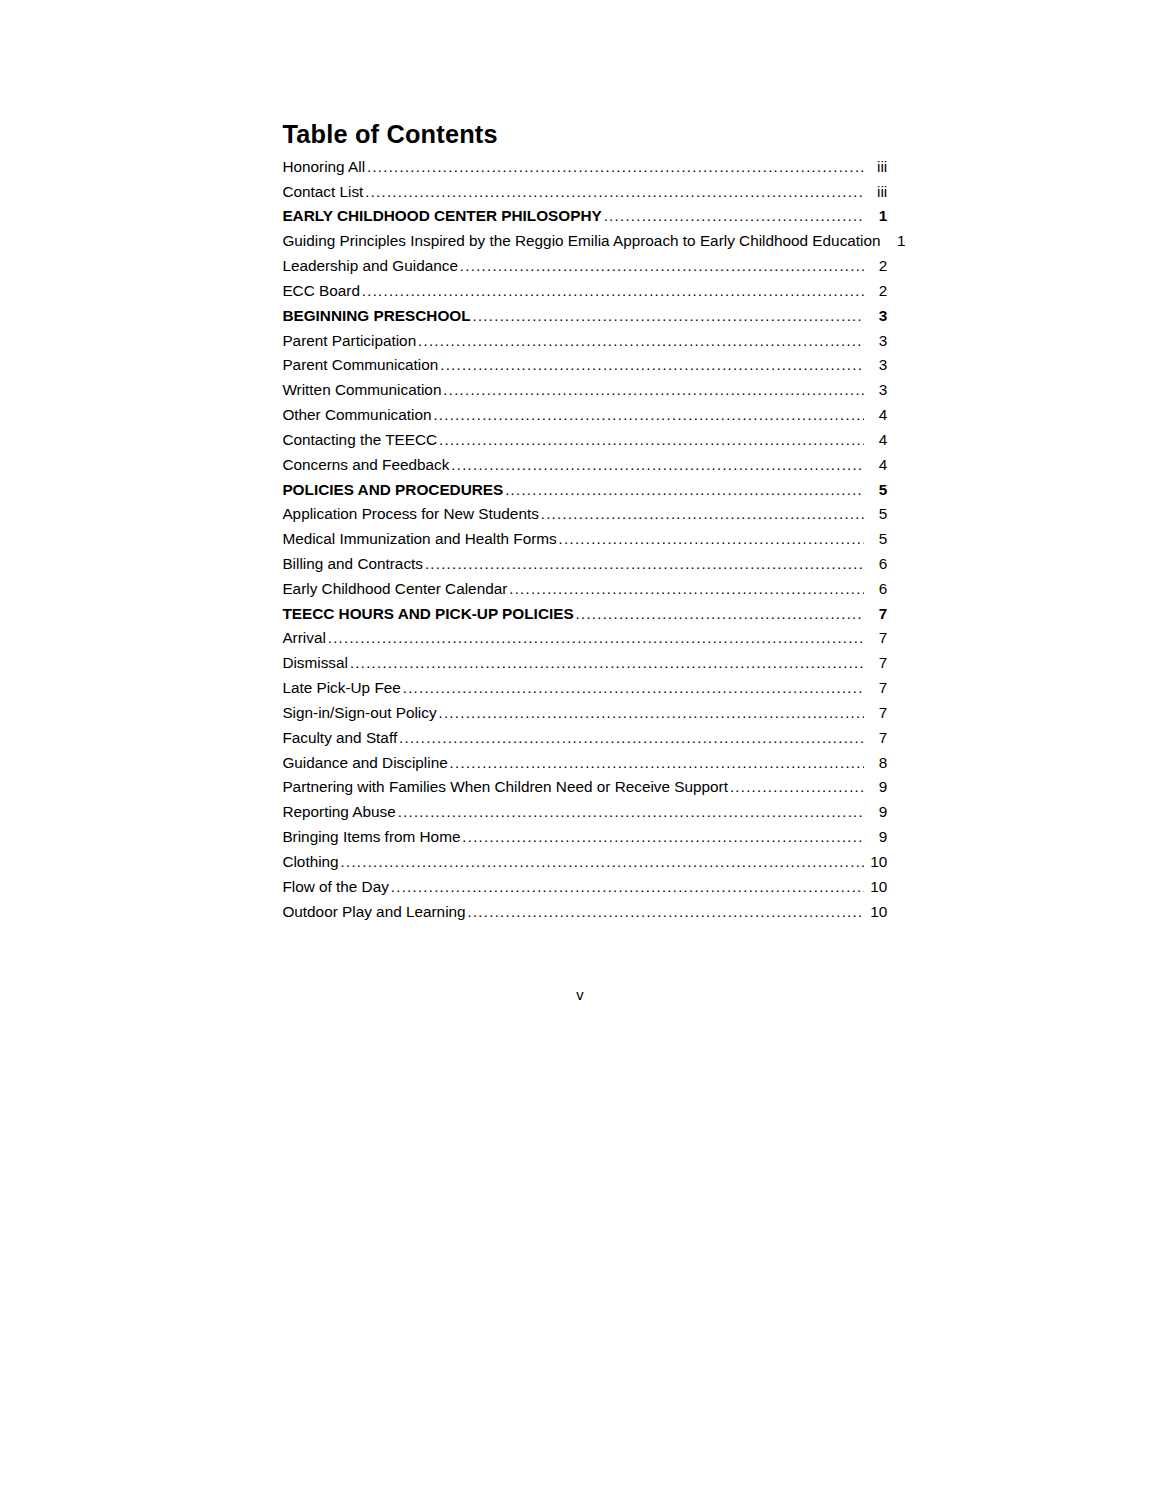Table of Contents
Honoring All ........................................................................................................................................... iii
Contact List ............................................................................................................................................. iii
Early Childhood Center Philosophy ......................................................................................... 1
Guiding Principles Inspired by the Reggio Emilia Approach to Early Childhood Education .................. 1
Leadership and Guidance ............................................................................................................. 2
ECC Board ............................................................................................................................... 2
Beginning Preschool ....................................................................................................... 3
Parent Participation ..................................................................................................................... 3
Parent Communication ................................................................................................................ 3
Written Communication .............................................................................................................. 3
Other Communication ................................................................................................................. 4
Contacting the TEECC .................................................................................................................. 4
Concerns and Feedback ............................................................................................................... 4
Policies and Procedures ................................................................................................. 5
Application Process for New Students .............................................................................................. 5
Medical Immunization and Health Forms ......................................................................................... 5
Billing and Contracts ................................................................................................................... 6
Early Childhood Center Calendar ..................................................................................................... 6
TEECC Hours and Pick-up Policies ........................................................................................... 7
Arrival ..................................................................................................................................... 7
Dismissal ................................................................................................................................. 7
Late Pick-Up Fee ......................................................................................................................... 7
Sign-in/Sign-out Policy ................................................................................................................ 7
Faculty and Staff ......................................................................................................................... 7
Guidance and Discipline ............................................................................................................... 8
Partnering with Families When Children Need or Receive Support .................................................... 9
Reporting Abuse ......................................................................................................................... 9
Bringing Items from Home ............................................................................................................ 9
Clothing .................................................................................................................................. 10
Flow of the Day .......................................................................................................................... 10
Outdoor Play and Learning ........................................................................................................... 10
v